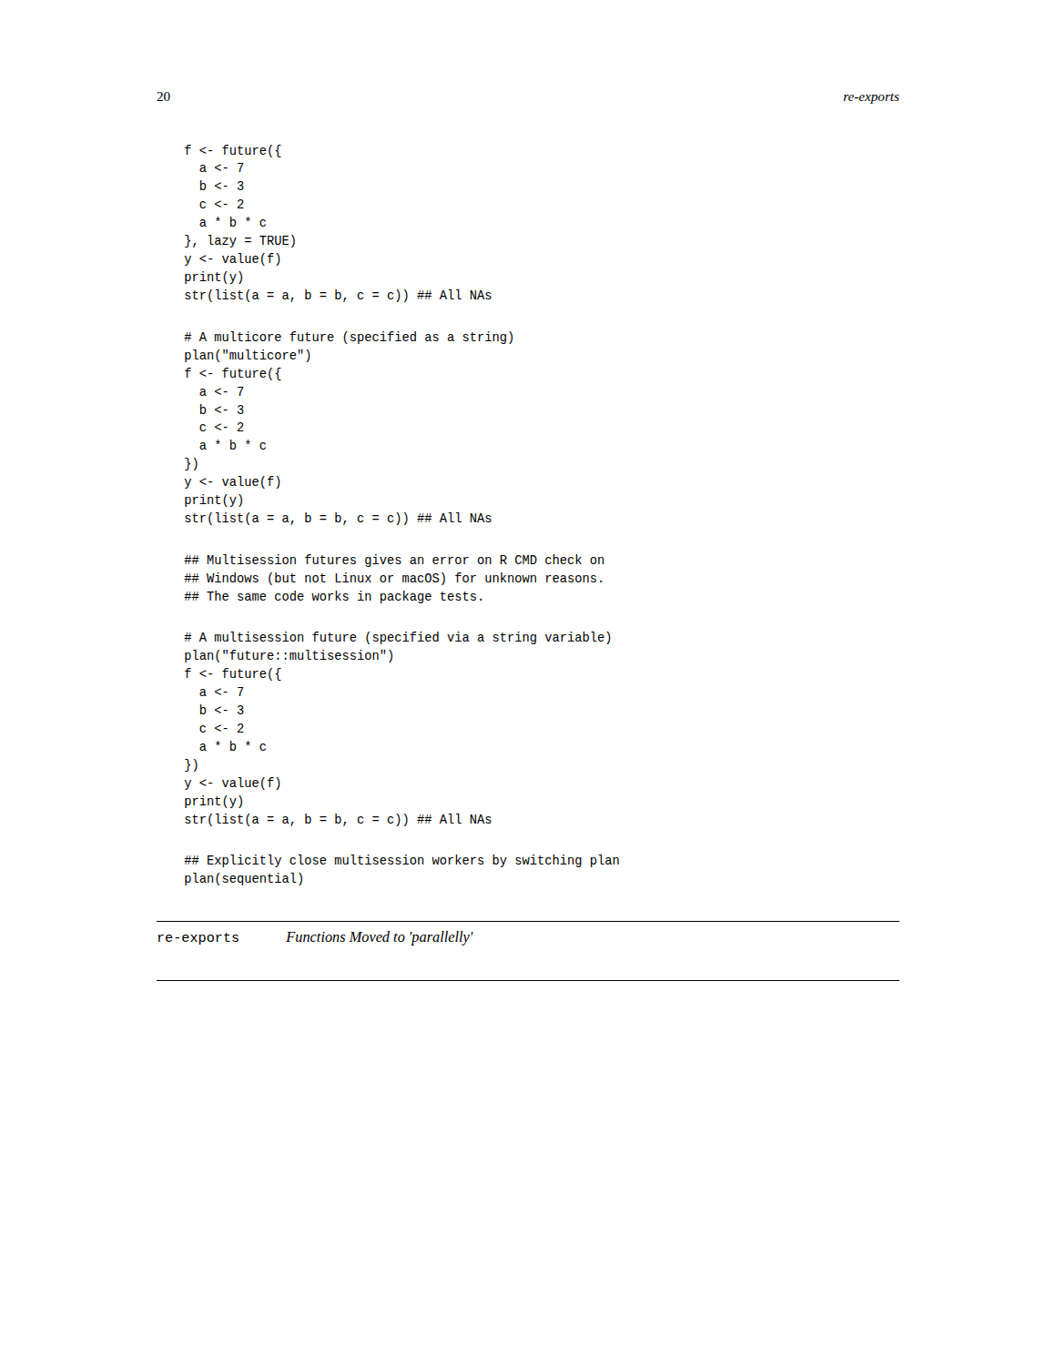20 re-exports
f <- future({
  a <- 7
  b <- 3
  c <- 2
  a * b * c
}, lazy = TRUE)
y <- value(f)
print(y)
str(list(a = a, b = b, c = c)) ## All NAs
# A multicore future (specified as a string)
plan("multicore")
f <- future({
  a <- 7
  b <- 3
  c <- 2
  a * b * c
})
y <- value(f)
print(y)
str(list(a = a, b = b, c = c)) ## All NAs
## Multisession futures gives an error on R CMD check on
## Windows (but not Linux or macOS) for unknown reasons.
## The same code works in package tests.
# A multisession future (specified via a string variable)
plan("future::multisession")
f <- future({
  a <- 7
  b <- 3
  c <- 2
  a * b * c
})
y <- value(f)
print(y)
str(list(a = a, b = b, c = c)) ## All NAs
## Explicitly close multisession workers by switching plan
plan(sequential)
re-exports Functions Moved to 'parallelly'